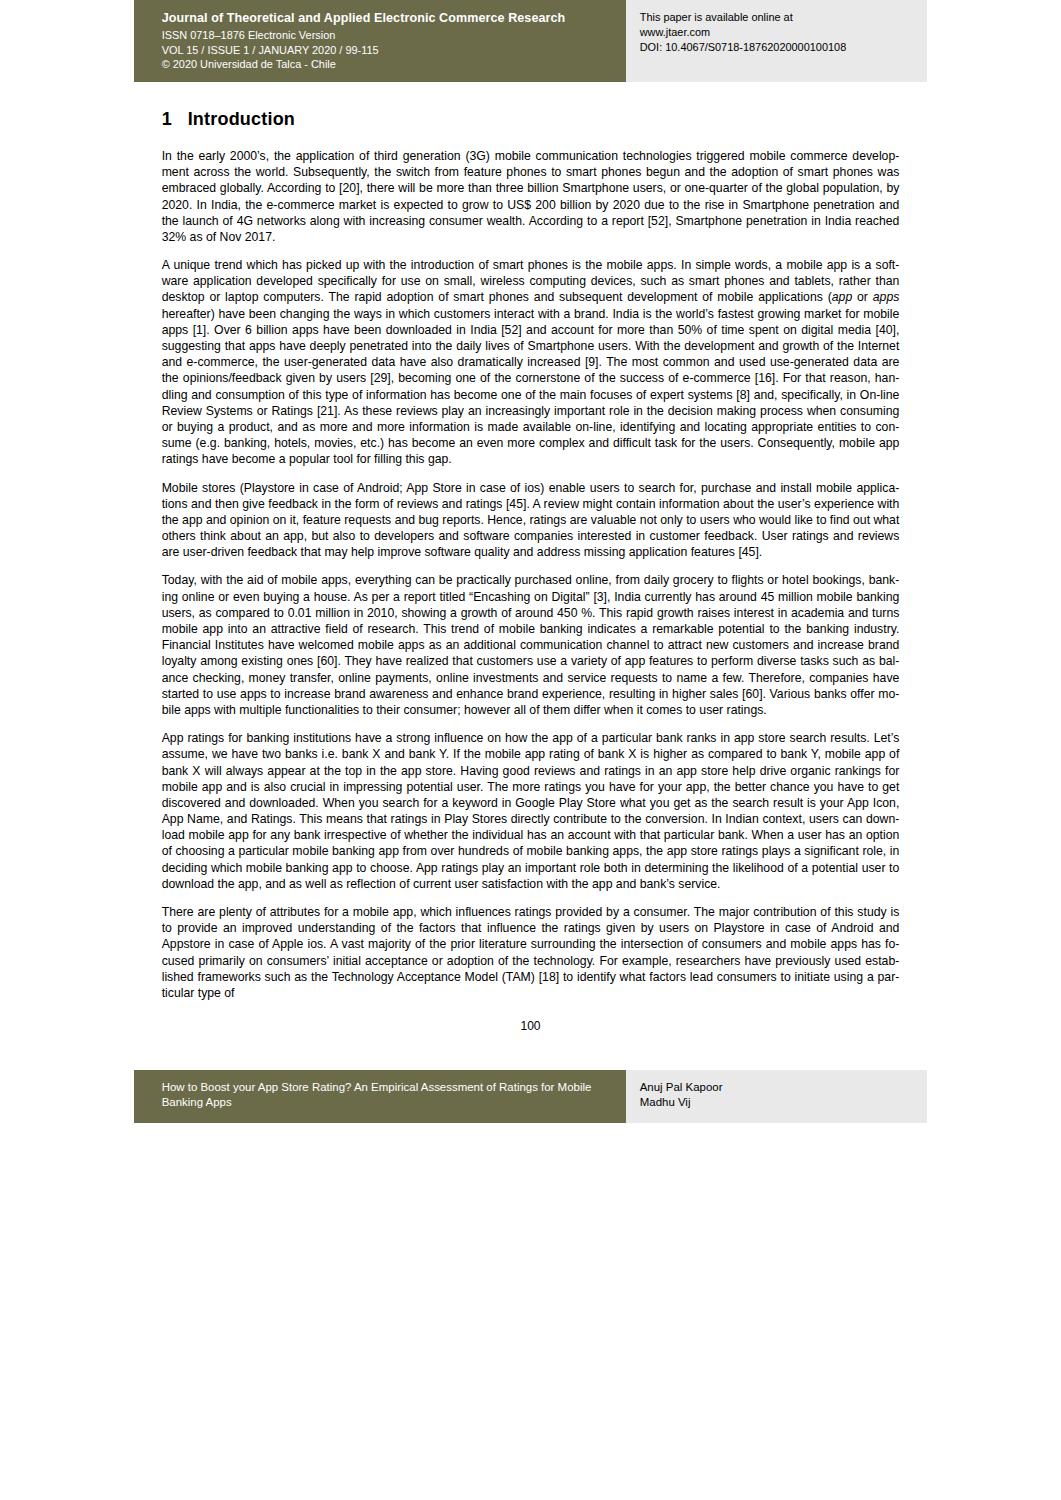Journal of Theoretical and Applied Electronic Commerce Research
ISSN 0718–1876 Electronic Version
VOL 15 / ISSUE 1 / JANUARY 2020 / 99-115
© 2020 Universidad de Talca - Chile
This paper is available online at
www.jtaer.com
DOI: 10.4067/S0718-18762020000100108
1 Introduction
In the early 2000’s, the application of third generation (3G) mobile communication technologies triggered mobile commerce development across the world. Subsequently, the switch from feature phones to smart phones begun and the adoption of smart phones was embraced globally. According to [20], there will be more than three billion Smartphone users, or one-quarter of the global population, by 2020. In India, the e-commerce market is expected to grow to US$ 200 billion by 2020 due to the rise in Smartphone penetration and the launch of 4G networks along with increasing consumer wealth. According to a report [52], Smartphone penetration in India reached 32% as of Nov 2017.
A unique trend which has picked up with the introduction of smart phones is the mobile apps. In simple words, a mobile app is a software application developed specifically for use on small, wireless computing devices, such as smart phones and tablets, rather than desktop or laptop computers. The rapid adoption of smart phones and subsequent development of mobile applications (app or apps hereafter) have been changing the ways in which customers interact with a brand. India is the world’s fastest growing market for mobile apps [1]. Over 6 billion apps have been downloaded in India [52] and account for more than 50% of time spent on digital media [40], suggesting that apps have deeply penetrated into the daily lives of Smartphone users. With the development and growth of the Internet and e-commerce, the user-generated data have also dramatically increased [9]. The most common and used use-generated data are the opinions/feedback given by users [29], becoming one of the cornerstone of the success of e-commerce [16]. For that reason, handling and consumption of this type of information has become one of the main focuses of expert systems [8] and, specifically, in On-line Review Systems or Ratings [21]. As these reviews play an increasingly important role in the decision making process when consuming or buying a product, and as more and more information is made available on-line, identifying and locating appropriate entities to consume (e.g. banking, hotels, movies, etc.) has become an even more complex and difficult task for the users. Consequently, mobile app ratings have become a popular tool for filling this gap.
Mobile stores (Playstore in case of Android; App Store in case of ios) enable users to search for, purchase and install mobile applications and then give feedback in the form of reviews and ratings [45]. A review might contain information about the user’s experience with the app and opinion on it, feature requests and bug reports. Hence, ratings are valuable not only to users who would like to find out what others think about an app, but also to developers and software companies interested in customer feedback. User ratings and reviews are user-driven feedback that may help improve software quality and address missing application features [45].
Today, with the aid of mobile apps, everything can be practically purchased online, from daily grocery to flights or hotel bookings, banking online or even buying a house. As per a report titled “Encashing on Digital” [3], India currently has around 45 million mobile banking users, as compared to 0.01 million in 2010, showing a growth of around 450 %. This rapid growth raises interest in academia and turns mobile app into an attractive field of research. This trend of mobile banking indicates a remarkable potential to the banking industry. Financial Institutes have welcomed mobile apps as an additional communication channel to attract new customers and increase brand loyalty among existing ones [60]. They have realized that customers use a variety of app features to perform diverse tasks such as balance checking, money transfer, online payments, online investments and service requests to name a few. Therefore, companies have started to use apps to increase brand awareness and enhance brand experience, resulting in higher sales [60]. Various banks offer mobile apps with multiple functionalities to their consumer; however all of them differ when it comes to user ratings.
App ratings for banking institutions have a strong influence on how the app of a particular bank ranks in app store search results. Let’s assume, we have two banks i.e. bank X and bank Y. If the mobile app rating of bank X is higher as compared to bank Y, mobile app of bank X will always appear at the top in the app store. Having good reviews and ratings in an app store help drive organic rankings for mobile app and is also crucial in impressing potential user. The more ratings you have for your app, the better chance you have to get discovered and downloaded. When you search for a keyword in Google Play Store what you get as the search result is your App Icon, App Name, and Ratings. This means that ratings in Play Stores directly contribute to the conversion. In Indian context, users can download mobile app for any bank irrespective of whether the individual has an account with that particular bank. When a user has an option of choosing a particular mobile banking app from over hundreds of mobile banking apps, the app store ratings plays a significant role, in deciding which mobile banking app to choose. App ratings play an important role both in determining the likelihood of a potential user to download the app, and as well as reflection of current user satisfaction with the app and bank’s service.
There are plenty of attributes for a mobile app, which influences ratings provided by a consumer. The major contribution of this study is to provide an improved understanding of the factors that influence the ratings given by users on Playstore in case of Android and Appstore in case of Apple ios. A vast majority of the prior literature surrounding the intersection of consumers and mobile apps has focused primarily on consumers’ initial acceptance or adoption of the technology. For example, researchers have previously used established frameworks such as the Technology Acceptance Model (TAM) [18] to identify what factors lead consumers to initiate using a particular type of
100
How to Boost your App Store Rating? An Empirical Assessment of Ratings for Mobile Banking Apps
Anuj Pal Kapoor
Madhu Vij